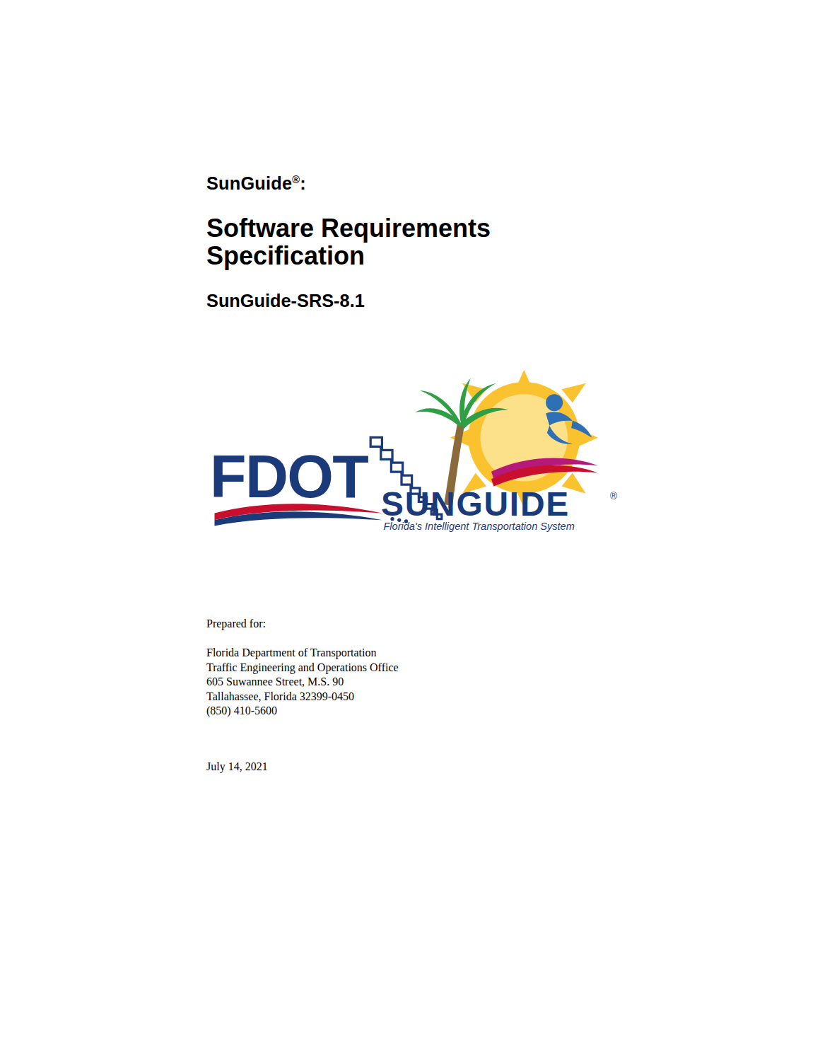SunGuide®:
Software Requirements Specification
SunGuide-SRS-8.1
FDOT SUNGUIDE ® Florida's Intelligent Transportation System
Prepared for:
Florida Department of Transportation
Traffic Engineering and Operations Office
605 Suwannee Street, M.S. 90
Tallahassee, Florida 32399-0450
(850) 410-5600
July 14, 2021